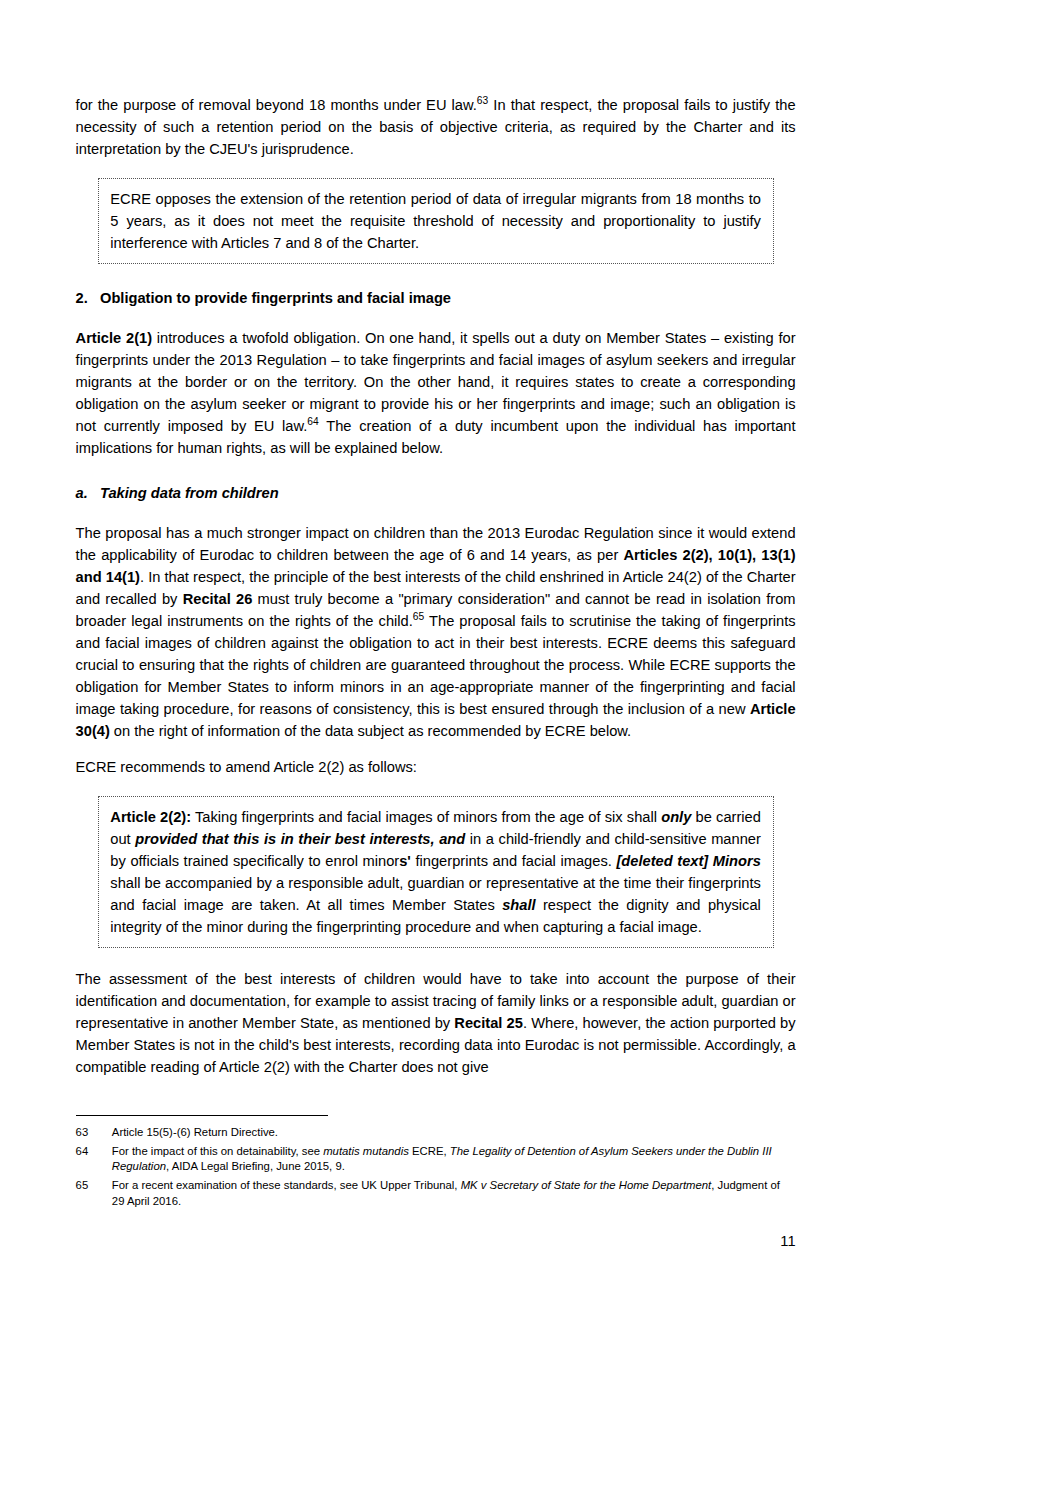for the purpose of removal beyond 18 months under EU law.63 In that respect, the proposal fails to justify the necessity of such a retention period on the basis of objective criteria, as required by the Charter and its interpretation by the CJEU's jurisprudence.
ECRE opposes the extension of the retention period of data of irregular migrants from 18 months to 5 years, as it does not meet the requisite threshold of necessity and proportionality to justify interference with Articles 7 and 8 of the Charter.
2. Obligation to provide fingerprints and facial image
Article 2(1) introduces a twofold obligation. On one hand, it spells out a duty on Member States – existing for fingerprints under the 2013 Regulation – to take fingerprints and facial images of asylum seekers and irregular migrants at the border or on the territory. On the other hand, it requires states to create a corresponding obligation on the asylum seeker or migrant to provide his or her fingerprints and image; such an obligation is not currently imposed by EU law.64 The creation of a duty incumbent upon the individual has important implications for human rights, as will be explained below.
a. Taking data from children
The proposal has a much stronger impact on children than the 2013 Eurodac Regulation since it would extend the applicability of Eurodac to children between the age of 6 and 14 years, as per Articles 2(2), 10(1), 13(1) and 14(1). In that respect, the principle of the best interests of the child enshrined in Article 24(2) of the Charter and recalled by Recital 26 must truly become a "primary consideration" and cannot be read in isolation from broader legal instruments on the rights of the child.65 The proposal fails to scrutinise the taking of fingerprints and facial images of children against the obligation to act in their best interests. ECRE deems this safeguard crucial to ensuring that the rights of children are guaranteed throughout the process. While ECRE supports the obligation for Member States to inform minors in an age-appropriate manner of the fingerprinting and facial image taking procedure, for reasons of consistency, this is best ensured through the inclusion of a new Article 30(4) on the right of information of the data subject as recommended by ECRE below.
ECRE recommends to amend Article 2(2) as follows:
Article 2(2): Taking fingerprints and facial images of minors from the age of six shall only be carried out provided that this is in their best interests, and in a child-friendly and child-sensitive manner by officials trained specifically to enrol minors' fingerprints and facial images. [deleted text] Minors shall be accompanied by a responsible adult, guardian or representative at the time their fingerprints and facial image are taken. At all times Member States shall respect the dignity and physical integrity of the minor during the fingerprinting procedure and when capturing a facial image.
The assessment of the best interests of children would have to take into account the purpose of their identification and documentation, for example to assist tracing of family links or a responsible adult, guardian or representative in another Member State, as mentioned by Recital 25. Where, however, the action purported by Member States is not in the child's best interests, recording data into Eurodac is not permissible. Accordingly, a compatible reading of Article 2(2) with the Charter does not give
| 63 | Article 15(5)-(6) Return Directive. |
| 64 | For the impact of this on detainability, see mutatis mutandis ECRE, The Legality of Detention of Asylum Seekers under the Dublin III Regulation , AIDA Legal Briefing, June 2015, 9. |
| 65 | For a recent examination of these standards, see UK Upper Tribunal, MK v Secretary of State for the Home Department , Judgment of 29 April 2016. |
11